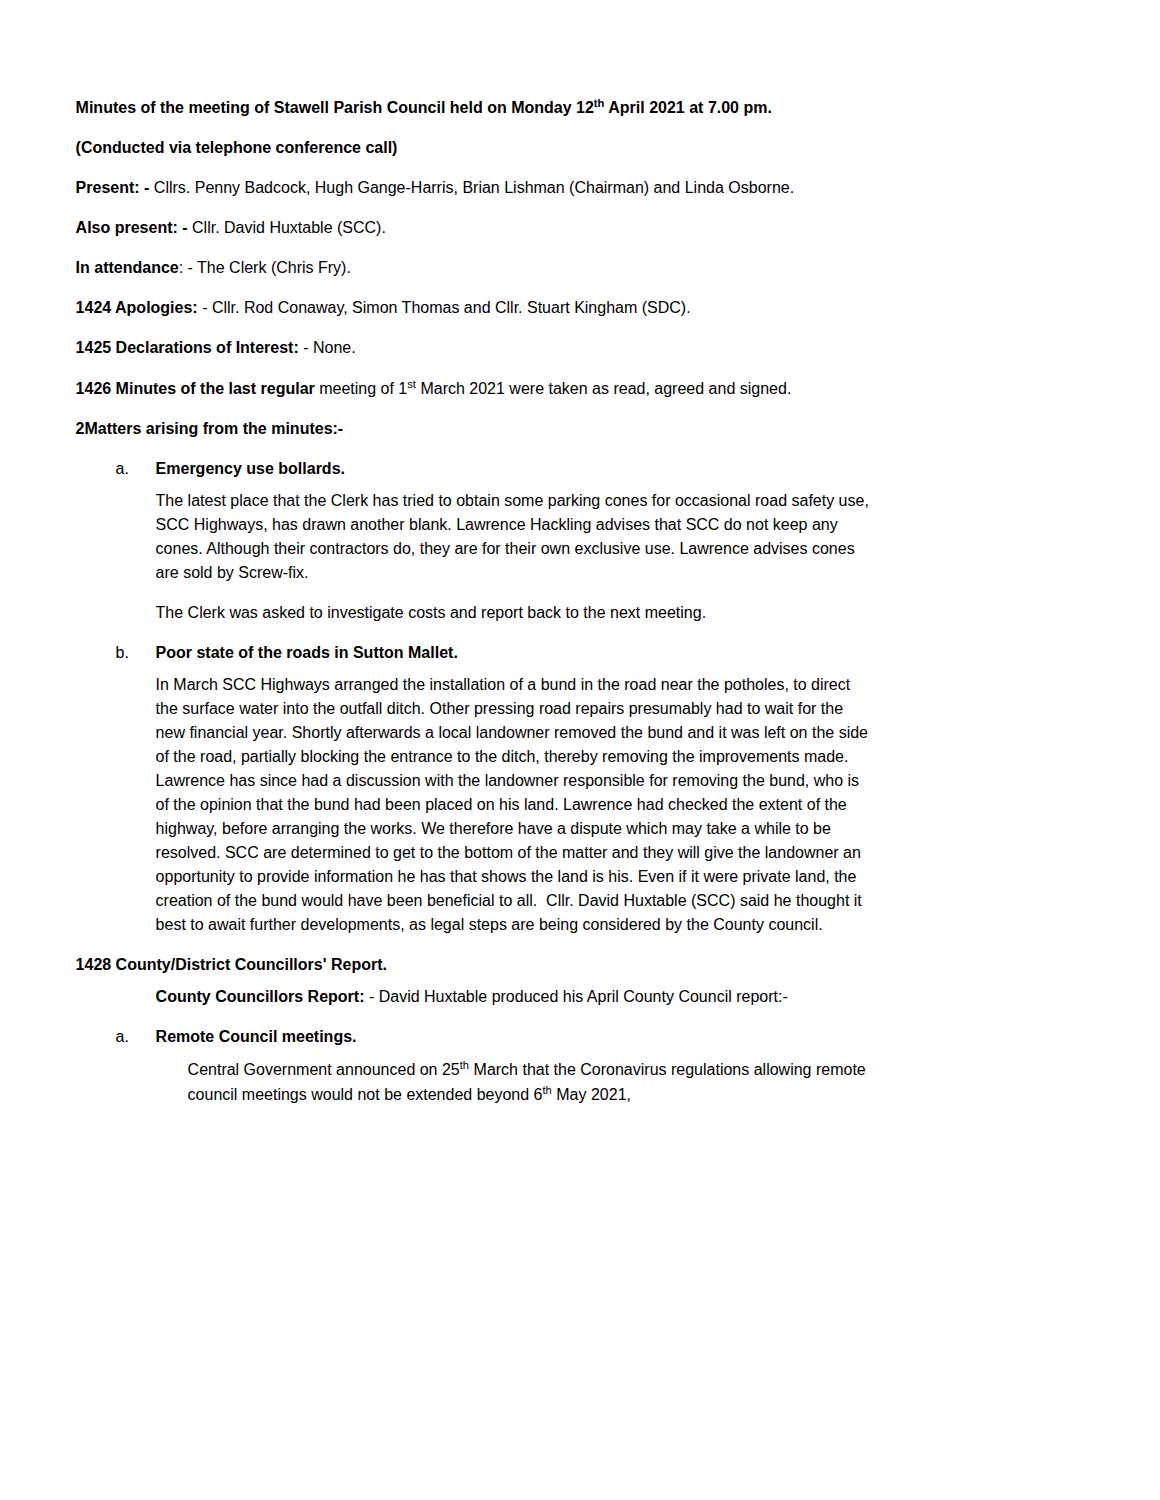Minutes of the meeting of Stawell Parish Council held on Monday 12th April 2021 at 7.00 pm.
(Conducted via telephone conference call)
Present: - Cllrs. Penny Badcock, Hugh Gange-Harris, Brian Lishman (Chairman) and Linda Osborne.
Also present: - Cllr. David Huxtable (SCC).
In attendance: - The Clerk (Chris Fry).
1424 Apologies: - Cllr. Rod Conaway, Simon Thomas and Cllr. Stuart Kingham (SDC).
1425 Declarations of Interest: - None.
1426 Minutes of the last regular meeting of 1st March 2021 were taken as read, agreed and signed.
2Matters arising from the minutes:-
a.
Emergency use bollards.
The latest place that the Clerk has tried to obtain some parking cones for occasional road safety use, SCC Highways, has drawn another blank. Lawrence Hackling advises that SCC do not keep any cones. Although their contractors do, they are for their own exclusive use. Lawrence advises cones are sold by Screw-fix.
The Clerk was asked to investigate costs and report back to the next meeting.
b.
Poor state of the roads in Sutton Mallet.
In March SCC Highways arranged the installation of a bund in the road near the potholes, to direct the surface water into the outfall ditch. Other pressing road repairs presumably had to wait for the new financial year. Shortly afterwards a local landowner removed the bund and it was left on the side of the road, partially blocking the entrance to the ditch, thereby removing the improvements made. Lawrence has since had a discussion with the landowner responsible for removing the bund, who is of the opinion that the bund had been placed on his land. Lawrence had checked the extent of the highway, before arranging the works. We therefore have a dispute which may take a while to be resolved. SCC are determined to get to the bottom of the matter and they will give the landowner an opportunity to provide information he has that shows the land is his. Even if it were private land, the creation of the bund would have been beneficial to all. Cllr. David Huxtable (SCC) said he thought it best to await further developments, as legal steps are being considered by the County council.
1428
County/District Councillors' Report.
County Councillors Report: - David Huxtable produced his April County Council report:-
a.
Remote Council meetings.
Central Government announced on 25th March that the Coronavirus regulations allowing remote council meetings would not be extended beyond 6th May 2021,